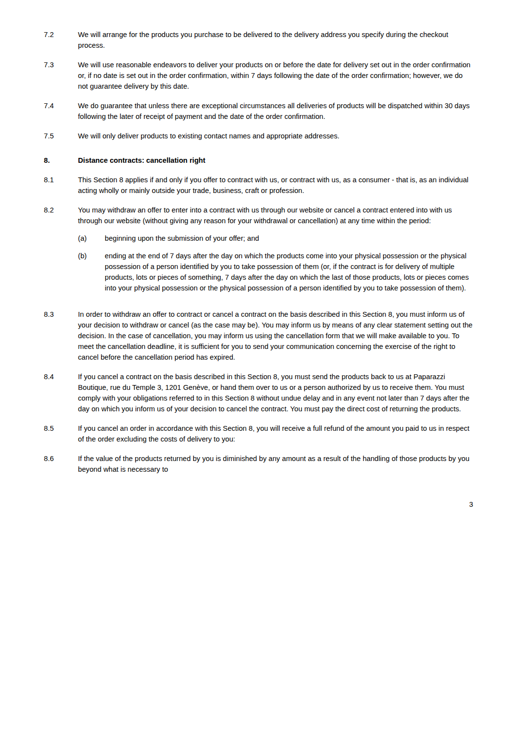7.2
We will arrange for the products you purchase to be delivered to the delivery address you specify during the checkout process.
7.3
We will use reasonable endeavors to deliver your products on or before the date for delivery set out in the order confirmation or, if no date is set out in the order confirmation, within 7 days following the date of the order confirmation; however, we do not guarantee delivery by this date.
7.4
We do guarantee that unless there are exceptional circumstances all deliveries of products will be dispatched within 30 days following the later of receipt of payment and the date of the order confirmation.
7.5
We will only deliver products to existing contact names and appropriate addresses.
8. Distance contracts: cancellation right
8.1
This Section 8 applies if and only if you offer to contract with us, or contract with us, as a consumer - that is, as an individual acting wholly or mainly outside your trade, business, craft or profession.
8.2
You may withdraw an offer to enter into a contract with us through our website or cancel a contract entered into with us through our website (without giving any reason for your withdrawal or cancellation) at any time within the period:
(a)
beginning upon the submission of your offer; and
(b)
ending at the end of 7 days after the day on which the products come into your physical possession or the physical possession of a person identified by you to take possession of them (or, if the contract is for delivery of multiple products, lots or pieces of something, 7 days after the day on which the last of those products, lots or pieces comes into your physical possession or the physical possession of a person identified by you to take possession of them).
8.3
In order to withdraw an offer to contract or cancel a contract on the basis described in this Section 8, you must inform us of your decision to withdraw or cancel (as the case may be). You may inform us by means of any clear statement setting out the decision. In the case of cancellation, you may inform us using the cancellation form that we will make available to you. To meet the cancellation deadline, it is sufficient for you to send your communication concerning the exercise of the right to cancel before the cancellation period has expired.
8.4
If you cancel a contract on the basis described in this Section 8, you must send the products back to us at Paparazzi Boutique, rue du Temple 3, 1201 Genève, or hand them over to us or a person authorized by us to receive them. You must comply with your obligations referred to in this Section 8 without undue delay and in any event not later than 7 days after the day on which you inform us of your decision to cancel the contract. You must pay the direct cost of returning the products.
8.5
If you cancel an order in accordance with this Section 8, you will receive a full refund of the amount you paid to us in respect of the order excluding the costs of delivery to you:
8.6
If the value of the products returned by you is diminished by any amount as a result of the handling of those products by you beyond what is necessary to
3